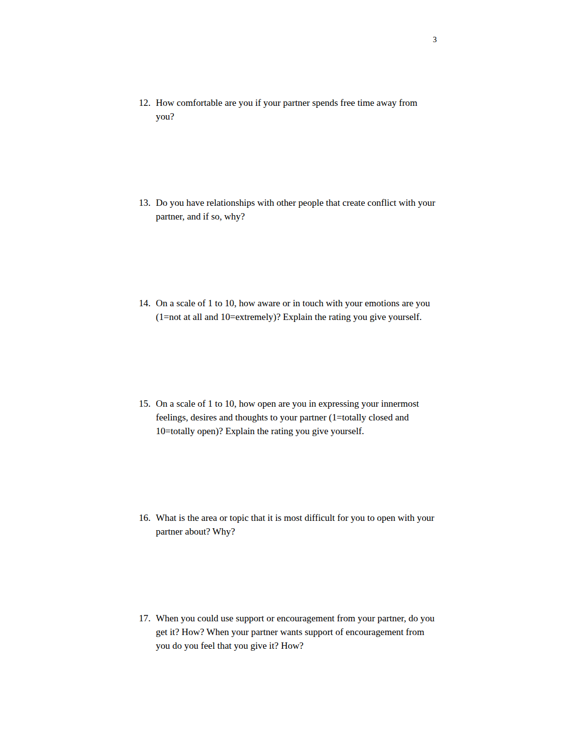3
12. How comfortable are you if your partner spends free time away from you?
13. Do you have relationships with other people that create conflict with your partner, and if so, why?
14. On a scale of 1 to 10, how aware or in touch with your emotions are you (1=not at all and 10=extremely)? Explain the rating you give yourself.
15. On a scale of 1 to 10, how open are you in expressing your innermost feelings, desires and thoughts to your partner (1=totally closed and 10=totally open)? Explain the rating you give yourself.
16. What is the area or topic that it is most difficult for you to open with your partner about? Why?
17. When you could use support or encouragement from your partner, do you get it? How? When your partner wants support of encouragement from you do you feel that you give it? How?